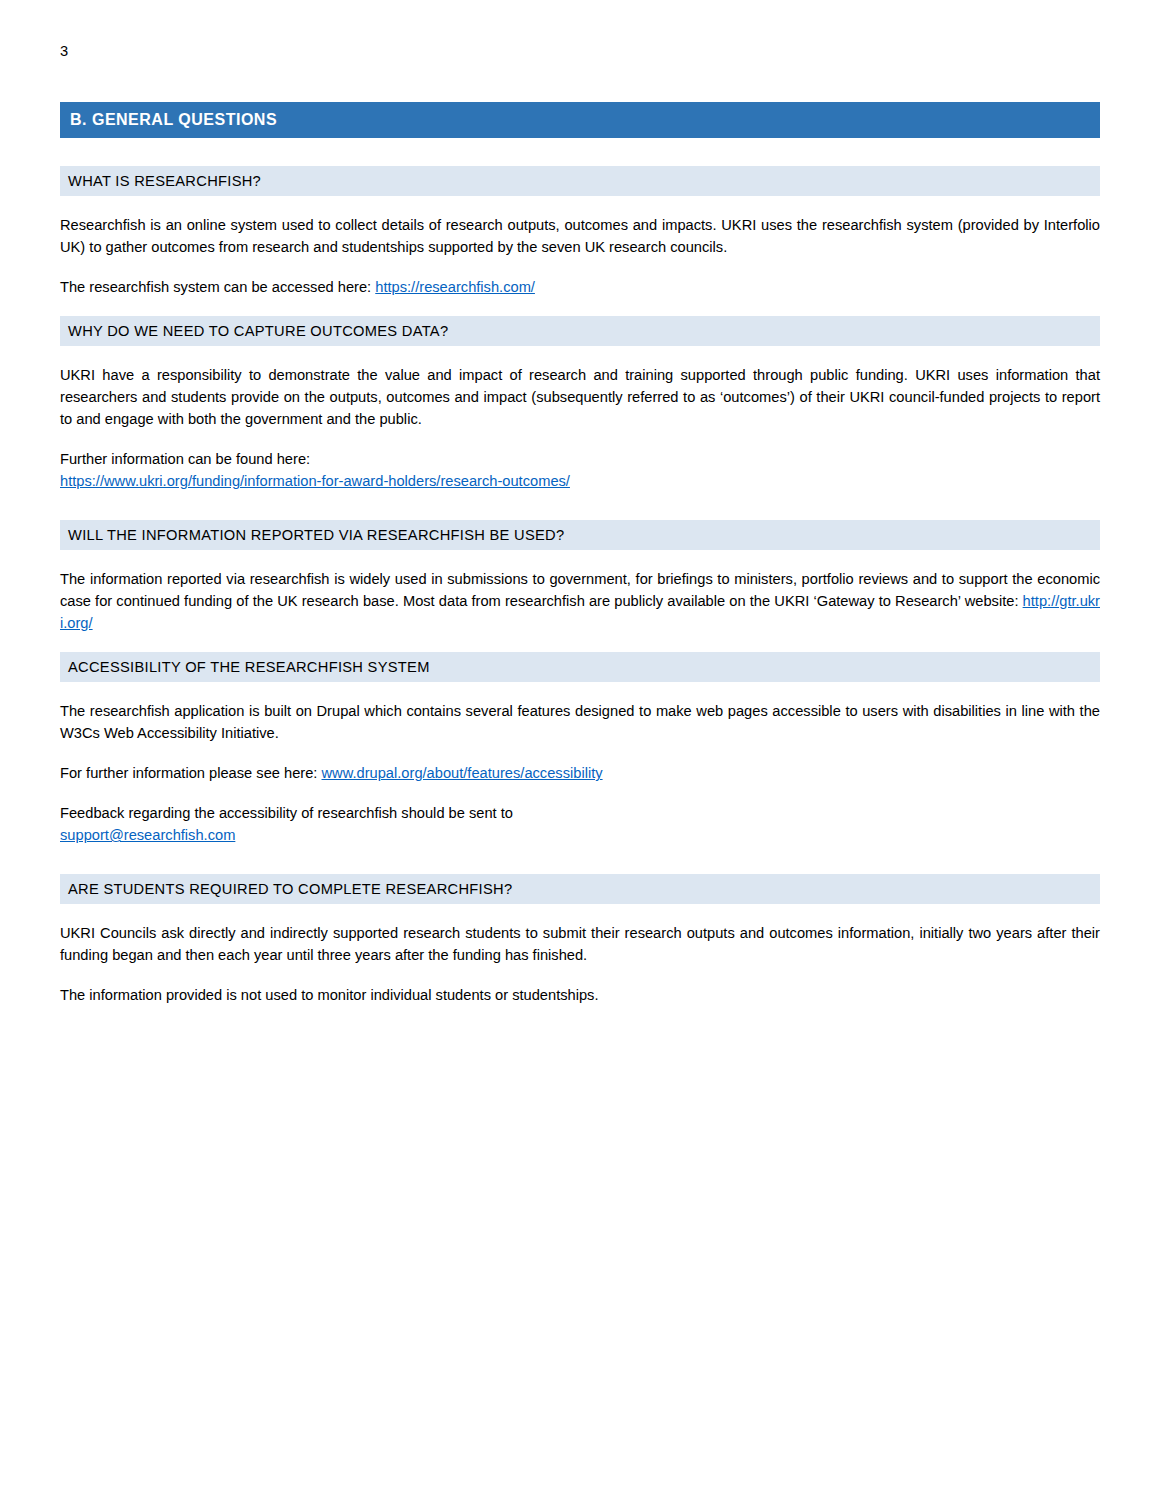3
B. GENERAL QUESTIONS
WHAT IS RESEARCHFISH?
Researchfish is an online system used to collect details of research outputs, outcomes and impacts. UKRI uses the researchfish system (provided by Interfolio UK) to gather outcomes from research and studentships supported by the seven UK research councils.
The researchfish system can be accessed here: https://researchfish.com/
WHY DO WE NEED TO CAPTURE OUTCOMES DATA?
UKRI have a responsibility to demonstrate the value and impact of research and training supported through public funding. UKRI uses information that researchers and students provide on the outputs, outcomes and impact (subsequently referred to as ‘outcomes’) of their UKRI council-funded projects to report to and engage with both the government and the public.
Further information can be found here:
https://www.ukri.org/funding/information-for-award-holders/research-outcomes/
WILL THE INFORMATION REPORTED VIA RESEARCHFISH BE USED?
The information reported via researchfish is widely used in submissions to government, for briefings to ministers, portfolio reviews and to support the economic case for continued funding of the UK research base. Most data from researchfish are publicly available on the UKRI ‘Gateway to Research’ website: http://gtr.ukri.org/
ACCESSIBILITY OF THE RESEARCHFISH SYSTEM
The researchfish application is built on Drupal which contains several features designed to make web pages accessible to users with disabilities in line with the W3Cs Web Accessibility Initiative.
For further information please see here: www.drupal.org/about/features/accessibility
Feedback regarding the accessibility of researchfish should be sent to
support@researchfish.com
ARE STUDENTS REQUIRED TO COMPLETE RESEARCHFISH?
UKRI Councils ask directly and indirectly supported research students to submit their research outputs and outcomes information, initially two years after their funding began and then each year until three years after the funding has finished.
The information provided is not used to monitor individual students or studentships.